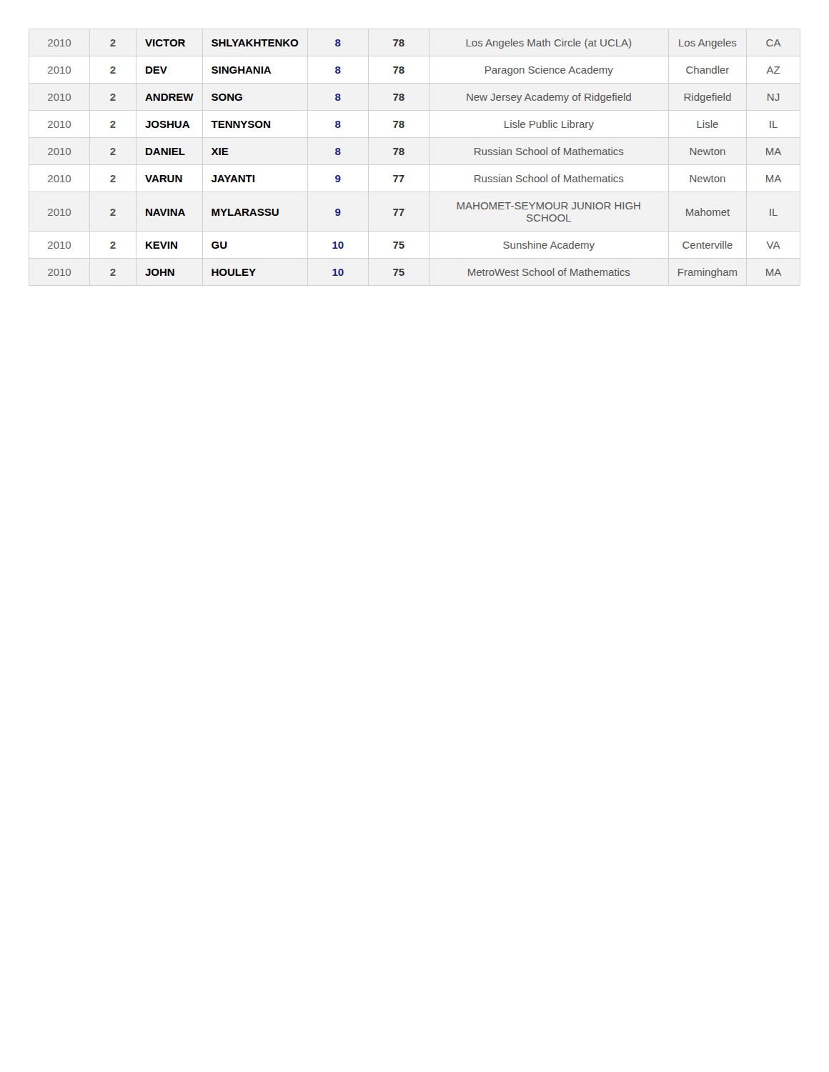| 2010 | 2 | VICTOR | SHLYAKHTENKO | 8 | 78 | Los Angeles Math Circle (at UCLA) | Los Angeles | CA |
| 2010 | 2 | DEV | SINGHANIA | 8 | 78 | Paragon Science Academy | Chandler | AZ |
| 2010 | 2 | ANDREW | SONG | 8 | 78 | New Jersey Academy of Ridgefield | Ridgefield | NJ |
| 2010 | 2 | JOSHUA | TENNYSON | 8 | 78 | Lisle Public Library | Lisle | IL |
| 2010 | 2 | DANIEL | XIE | 8 | 78 | Russian School of Mathematics | Newton | MA |
| 2010 | 2 | VARUN | JAYANTI | 9 | 77 | Russian School of Mathematics | Newton | MA |
| 2010 | 2 | NAVINA | MYLARASSU | 9 | 77 | MAHOMET-SEYMOUR JUNIOR HIGH SCHOOL | Mahomet | IL |
| 2010 | 2 | KEVIN | GU | 10 | 75 | Sunshine Academy | Centerville | VA |
| 2010 | 2 | JOHN | HOULEY | 10 | 75 | MetroWest School of Mathematics | Framingham | MA |